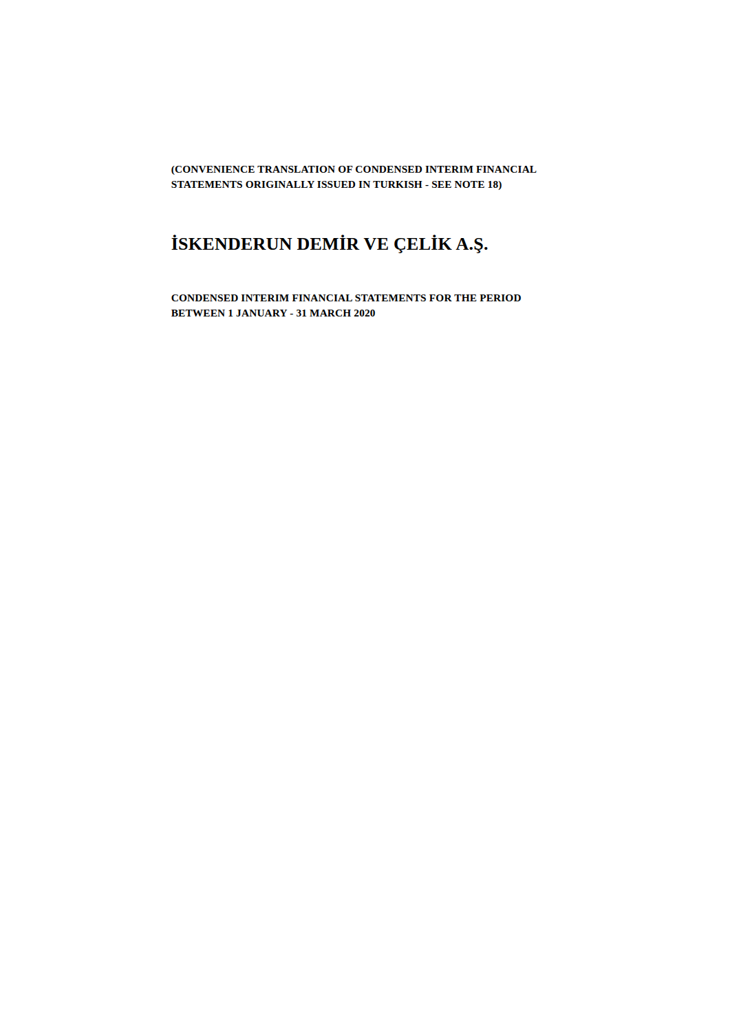(CONVENIENCE TRANSLATION OF CONDENSED INTERIM FINANCIAL STATEMENTS ORIGINALLY ISSUED IN TURKISH - SEE NOTE 18)
İSKENDERUN DEMİR VE ÇELİK A.Ş.
CONDENSED INTERIM FINANCIAL STATEMENTS FOR THE PERIOD BETWEEN 1 JANUARY - 31 MARCH 2020